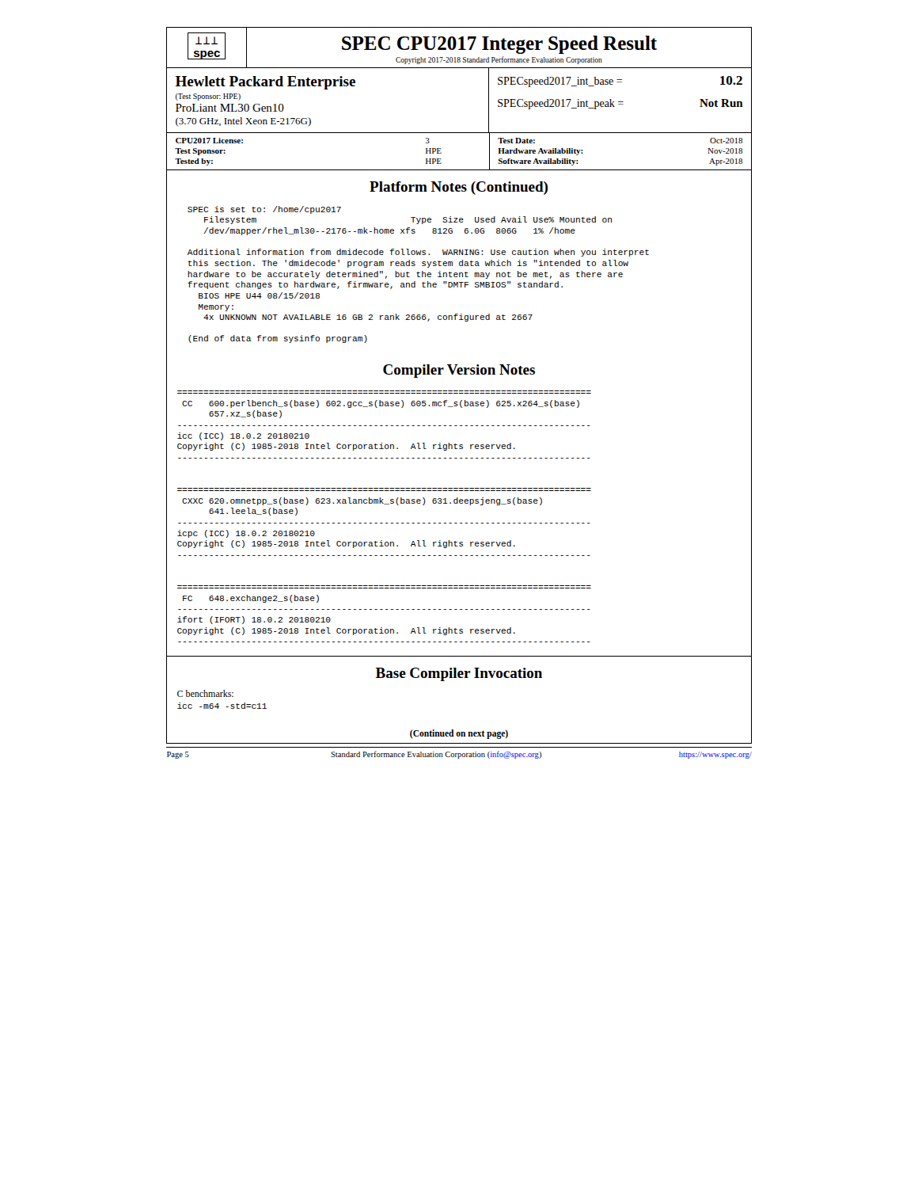⊥⊥⊥
spec
SPEC CPU2017 Integer Speed Result
Copyright 2017-2018 Standard Performance Evaluation Corporation
Hewlett Packard Enterprise
(Test Sponsor: HPE)
ProLiant ML30 Gen10
(3.70 GHz, Intel Xeon E-2176G)
SPECspeed2017_int_base = 10.2
SPECspeed2017_int_peak = Not Run
| CPU2017 License: | 3 |
| Test Sponsor: | HPE |
| Tested by: | HPE |
| Test Date: | Oct-2018 |
| Hardware Availability: | Nov-2018 |
| Software Availability: | Apr-2018 |
Platform Notes (Continued)
  SPEC is set to: /home/cpu2017
     Filesystem                             Type  Size  Used Avail Use% Mounted on
     /dev/mapper/rhel_ml30--2176--mk-home xfs   812G  6.0G  806G   1% /home

  Additional information from dmidecode follows.  WARNING: Use caution when you interpret
  this section. The 'dmidecode' program reads system data which is "intended to allow
  hardware to be accurately determined", but the intent may not be met, as there are
  frequent changes to hardware, firmware, and the "DMTF SMBIOS" standard.
    BIOS HPE U44 08/15/2018
    Memory:
     4x UNKNOWN NOT AVAILABLE 16 GB 2 rank 2666, configured at 2667

  (End of data from sysinfo program)
Compiler Version Notes
==============================================================================
 CC   600.perlbench_s(base) 602.gcc_s(base) 605.mcf_s(base) 625.x264_s(base)
      657.xz_s(base)
------------------------------------------------------------------------------
icc (ICC) 18.0.2 20180210
Copyright (C) 1985-2018 Intel Corporation.  All rights reserved.
------------------------------------------------------------------------------


==============================================================================
 CXXC 620.omnetpp_s(base) 623.xalancbmk_s(base) 631.deepsjeng_s(base)
      641.leela_s(base)
------------------------------------------------------------------------------
icpc (ICC) 18.0.2 20180210
Copyright (C) 1985-2018 Intel Corporation.  All rights reserved.
------------------------------------------------------------------------------


==============================================================================
 FC   648.exchange2_s(base)
------------------------------------------------------------------------------
ifort (IFORT) 18.0.2 20180210
Copyright (C) 1985-2018 Intel Corporation.  All rights reserved.
------------------------------------------------------------------------------
Base Compiler Invocation
C benchmarks:
icc -m64 -std=c11
(Continued on next page)
Page 5
Standard Performance Evaluation Corporation (info@spec.org)
https://www.spec.org/